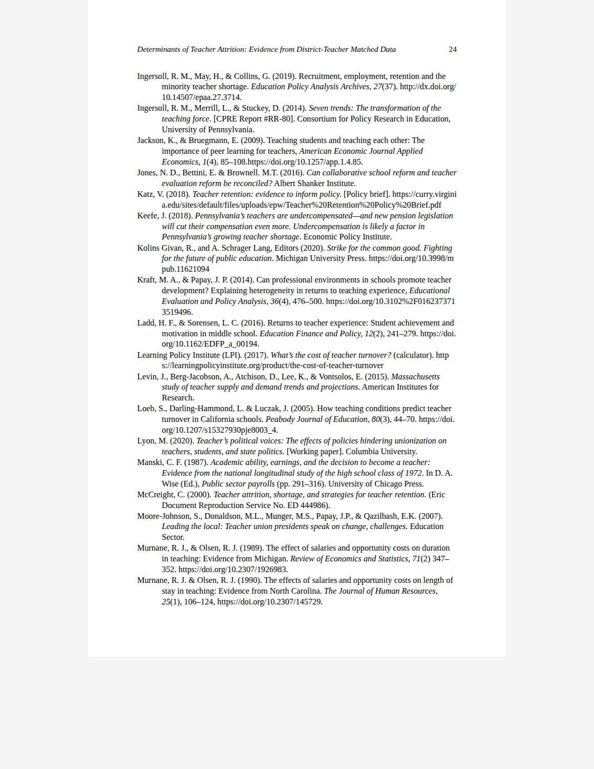Determinants of Teacher Attrition: Evidence from District-Teacher Matched Data 24
Ingersoll, R. M., May, H., & Collins, G. (2019). Recruitment, employment, retention and the minority teacher shortage. Education Policy Analysis Archives, 27(37). http://dx.doi.org/10.14507/epaa.27.3714.
Ingersoll, R. M., Merrill, L., & Stuckey, D. (2014). Seven trends: The transformation of the teaching force. [CPRE Report #RR-80]. Consortium for Policy Research in Education, University of Pennsylvania.
Jackson, K., & Bruegmann, E. (2009). Teaching students and teaching each other: The importance of peer learning for teachers, American Economic Journal Applied Economics, 1(4), 85–108.https://doi.org/10.1257/app.1.4.85.
Jones, N. D., Bettini, E. & Brownell. M.T. (2016). Can collaborative school reform and teacher evaluation reform be reconciled? Albert Shanker Institute.
Katz, V. (2018). Teacher retention: evidence to inform policy. [Policy brief]. https://curry.virginia.edu/sites/default/files/uploads/epw/Teacher%20Retention%20Policy%20Brief.pdf
Keefe, J. (2018). Pennsylvania’s teachers are undercompensated—and new pension legislation will cut their compensation even more. Undercompensation is likely a factor in Pennsylvania’s growing teacher shortage. Economic Policy Institute.
Kolins Givan, R., and A. Schrager Lang, Editors (2020). Strike for the common good. Fighting for the future of public education. Michigan University Press. https://doi.org/10.3998/mpub.11621094
Kraft, M. A., & Papay, J. P. (2014). Can professional environments in schools promote teacher development? Explaining heterogeneity in returns to teaching experience, Educational Evaluation and Policy Analysis, 36(4), 476–500. https://doi.org/10.3102%2F0162373713519496.
Ladd, H. F., & Sorensen, L. C. (2016). Returns to teacher experience: Student achievement and motivation in middle school. Education Finance and Policy, 12(2), 241–279. https://doi.org/10.1162/EDFP_a_00194.
Learning Policy Institute (LPI). (2017). What’s the cost of teacher turnover? (calculator). https://learningpolicyinstitute.org/product/the-cost-of-teacher-turnover
Levin, J., Berg-Jacobson, A., Atchison, D., Lee, K., & Vontsolos, E. (2015). Massachusetts study of teacher supply and demand trends and projections. American Institutes for Research.
Loeb, S., Darling-Hammond, L. & Luczak, J. (2005). How teaching conditions predict teacher turnover in California schools. Peabody Journal of Education, 80(3), 44–70. https://doi.org/10.1207/s15327930pje8003_4.
Lyon, M. (2020). Teacher’s political voices: The effects of policies hindering unionization on teachers, students, and state politics. [Working paper]. Columbia University.
Manski, C. F. (1987). Academic ability, earnings, and the decision to become a teacher: Evidence from the national longitudinal study of the high school class of 1972. In D. A. Wise (Ed.), Public sector payrolls (pp. 291–316). University of Chicago Press.
McCreight, C. (2000). Teacher attrition, shortage, and strategies for teacher retention. (Eric Document Reproduction Service No. ED 444986).
Moore-Johnson, S., Donaldson, M.L., Munger, M.S., Papay, J.P., & Qazilbash, E.K. (2007). Leading the local: Teacher union presidents speak on change, challenges. Education Sector.
Murnane, R. J., & Olsen, R. J. (1989). The effect of salaries and opportunity costs on duration in teaching: Evidence from Michigan. Review of Economics and Statistics, 71(2) 347–352. https://doi.org/10.2307/1926983.
Murnane, R. J. & Olsen, R. J. (1990). The effects of salaries and opportunity costs on length of stay in teaching: Evidence from North Carolina. The Journal of Human Resources, 25(1), 106–124, https://doi.org/10.2307/145729.